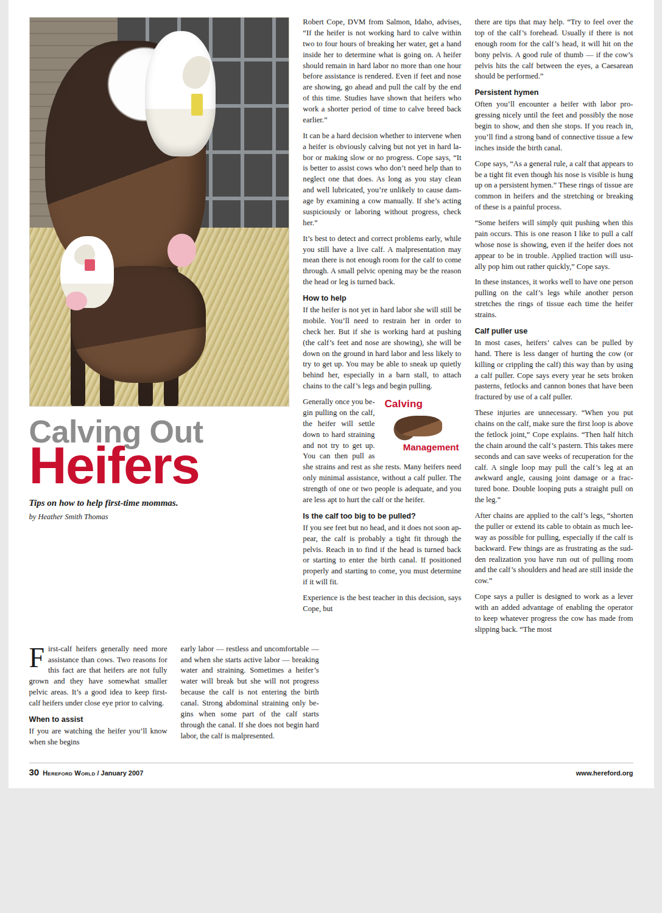PHOTO BY JOHN DENTON
Calving Out
Heifers
Tips on how to help first-time mommas.
by Heather Smith Thomas
Robert Cope, DVM from Salmon, Idaho, advises, “If the heifer is not working hard to calve within two to four hours of breaking her water, get a hand inside her to determine what is going on. A heifer should remain in hard labor no more than one hour before assistance is rendered. Even if feet and nose are showing, go ahead and pull the calf by the end of this time. Studies have shown that heifers who work a shorter period of time to calve breed back earlier.”
It can be a hard decision whether to intervene when a heifer is obviously calving but not yet in hard labor or making slow or no progress. Cope says, “It is better to assist cows who don’t need help than to neglect one that does. As long as you stay clean and well lubricated, you’re unlikely to cause damage by examining a cow manually. If she’s acting suspiciously or laboring without progress, check her.”
It’s best to detect and correct problems early, while you still have a live calf. A malpresentation may mean there is not enough room for the calf to come through. A small pelvic opening may be the reason the head or leg is turned back.
How to help
If the heifer is not yet in hard labor she will still be mobile. You’ll need to restrain her in order to check her. But if she is working hard at pushing (the calf’s feet and nose are showing), she will be down on the ground in hard labor and less likely to try to get up. You may be able to sneak up quietly behind her, especially in a barn stall, to attach chains to the calf’s legs and begin pulling.
Calving
Management
Generally once you begin pulling on the calf, the heifer will settle down to hard straining and not try to get up. You can then pull as she strains and rest as she rests. Many heifers need only minimal assistance, without a calf puller. The strength of one or two people is adequate, and you are less apt to hurt the calf or the heifer.
Is the calf too big to be pulled?
If you see feet but no head, and it does not soon appear, the calf is probably a tight fit through the pelvis. Reach in to find if the head is turned back or starting to enter the birth canal. If positioned properly and starting to come, you must determine if it will fit.
Experience is the best teacher in this decision, says Cope, but
there are tips that may help. “Try to feel over the top of the calf’s forehead. Usually if there is not enough room for the calf’s head, it will hit on the bony pelvis. A good rule of thumb — if the cow’s pelvis hits the calf between the eyes, a Caesarean should be performed.”
Persistent hymen
Often you’ll encounter a heifer with labor progressing nicely until the feet and possibly the nose begin to show, and then she stops. If you reach in, you’ll find a strong band of connective tissue a few inches inside the birth canal.
Cope says, “As a general rule, a calf that appears to be a tight fit even though his nose is visible is hung up on a persistent hymen.” These rings of tissue are common in heifers and the stretching or breaking of these is a painful process.
“Some heifers will simply quit pushing when this pain occurs. This is one reason I like to pull a calf whose nose is showing, even if the heifer does not appear to be in trouble. Applied traction will usually pop him out rather quickly,” Cope says.
In these instances, it works well to have one person pulling on the calf’s legs while another person stretches the rings of tissue each time the heifer strains.
Calf puller use
In most cases, heifers’ calves can be pulled by hand. There is less danger of hurting the cow (or killing or crippling the calf) this way than by using a calf puller. Cope says every year he sets broken pasterns, fetlocks and cannon bones that have been fractured by use of a calf puller.
These injuries are unnecessary. “When you put chains on the calf, make sure the first loop is above the fetlock joint,” Cope explains. “Then half hitch the chain around the calf’s pastern. This takes mere seconds and can save weeks of recuperation for the calf. A single loop may pull the calf’s leg at an awkward angle, causing joint damage or a fractured bone. Double looping puts a straight pull on the leg.”
After chains are applied to the calf’s legs, “shorten the puller or extend its cable to obtain as much leeway as possible for pulling, especially if the calf is backward. Few things are as frustrating as the sudden realization you have run out of pulling room and the calf’s shoulders and head are still inside the cow.”
Cope says a puller is designed to work as a lever with an added advantage of enabling the operator to keep whatever progress the cow has made from slipping back. “The most
First-calf heifers generally need more assistance than cows. Two reasons for this fact are that heifers are not fully grown and they have somewhat smaller pelvic areas. It’s a good idea to keep first-calf heifers under close eye prior to calving.
When to assist
If you are watching the heifer you’ll know when she begins
early labor — restless and uncomfortable — and when she starts active labor — breaking water and straining. Sometimes a heifer’s water will break but she will not progress because the calf is not entering the birth canal. Strong abdominal straining only begins when some part of the calf starts through the canal. If she does not begin hard labor, the calf is malpresented.
30 Hereford World / January 2007
www.hereford.org